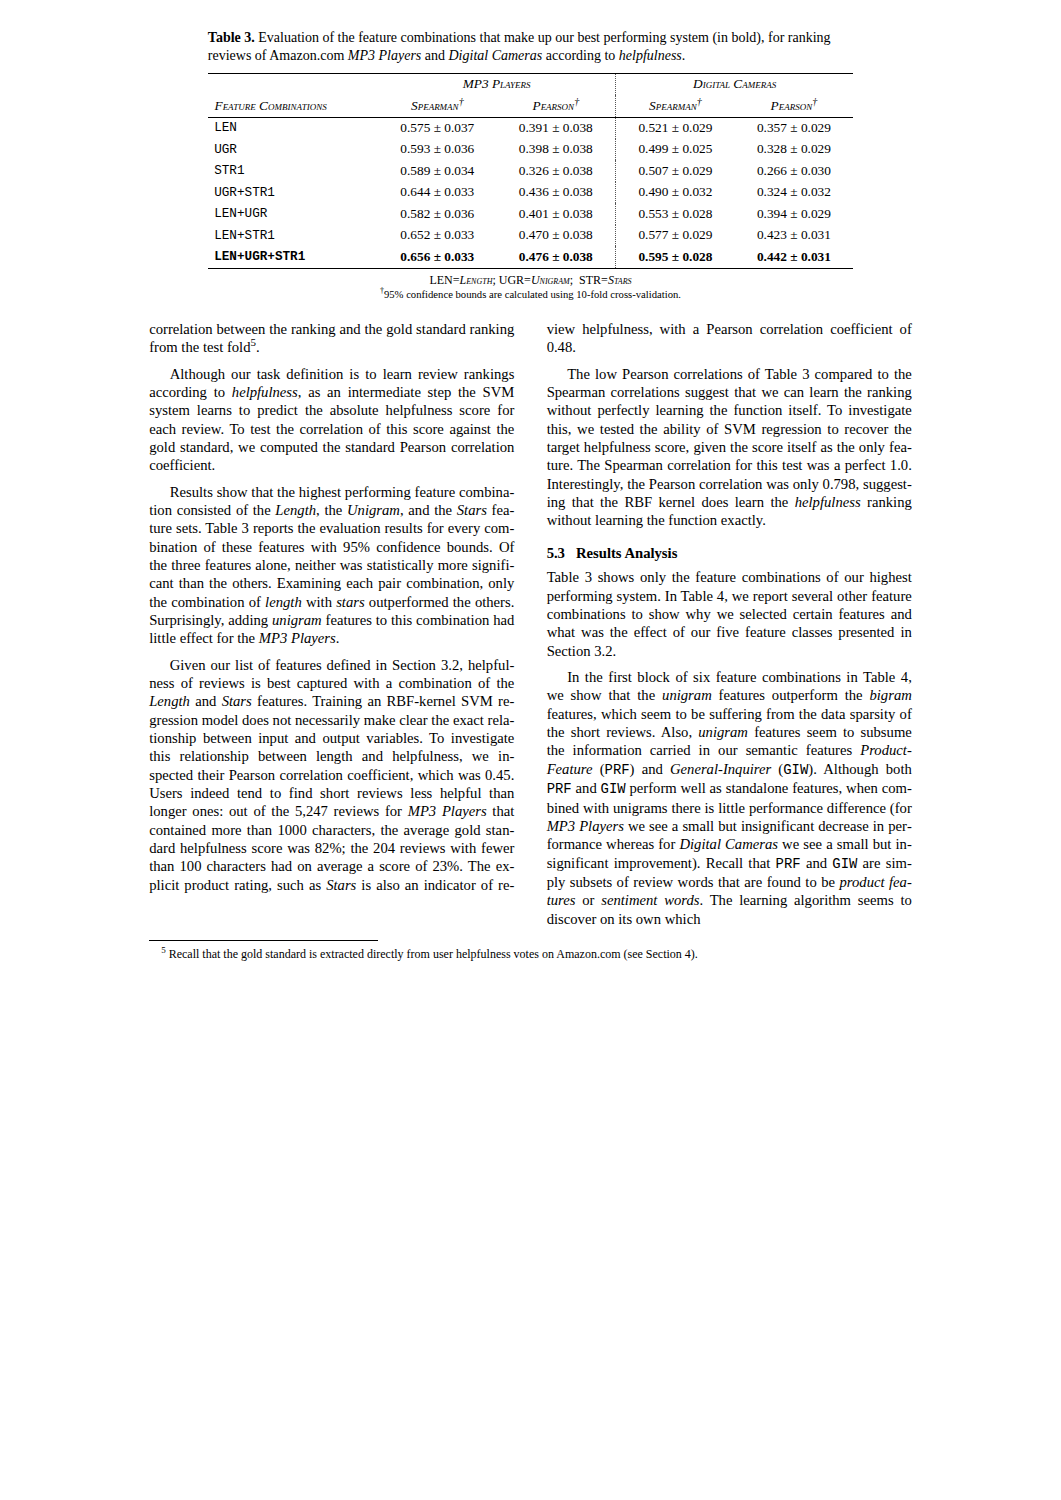Table 3. Evaluation of the feature combinations that make up our best performing system (in bold), for ranking reviews of Amazon.com MP3 Players and Digital Cameras according to helpfulness.
| Feature Combinations | MP3 Players | Digital Cameras |
| --- | --- | --- |
| Spearman † | Pearson † | Spearman † | Pearson † |
| LEN | 0.575 ± 0.037 | 0.391 ± 0.038 | 0.521 ± 0.029 | 0.357 ± 0.029 |
| UGR | 0.593 ± 0.036 | 0.398 ± 0.038 | 0.499 ± 0.025 | 0.328 ± 0.029 |
| STR1 | 0.589 ± 0.034 | 0.326 ± 0.038 | 0.507 ± 0.029 | 0.266 ± 0.030 |
| UGR+STR1 | 0.644 ± 0.033 | 0.436 ± 0.038 | 0.490 ± 0.032 | 0.324 ± 0.032 |
| LEN+UGR | 0.582 ± 0.036 | 0.401 ± 0.038 | 0.553 ± 0.028 | 0.394 ± 0.029 |
| LEN+STR1 | 0.652 ± 0.033 | 0.470 ± 0.038 | 0.577 ± 0.029 | 0.423 ± 0.031 |
| LEN+UGR+STR1 | 0.656 ± 0.033 | 0.476 ± 0.038 | 0.595 ± 0.028 | 0.442 ± 0.031 |
LEN=Length; UGR=Unigram; STR=Stars
†95% confidence bounds are calculated using 10-fold cross-validation.
correlation between the ranking and the gold standard ranking from the test fold5.
Although our task definition is to learn review rankings according to helpfulness, as an intermediate step the SVM system learns to predict the absolute helpfulness score for each review. To test the correlation of this score against the gold standard, we computed the standard Pearson correlation coefficient.
Results show that the highest performing feature combination consisted of the Length, the Unigram, and the Stars feature sets. Table 3 reports the evaluation results for every combination of these features with 95% confidence bounds. Of the three features alone, neither was statistically more significant than the others. Examining each pair combination, only the combination of length with stars outperformed the others. Surprisingly, adding unigram features to this combination had little effect for the MP3 Players.
Given our list of features defined in Section 3.2, helpfulness of reviews is best captured with a combination of the Length and Stars features. Training an RBF-kernel SVM regression model does not necessarily make clear the exact relationship between input and output variables. To investigate this relationship between length and helpfulness, we inspected their Pearson correlation coefficient, which was 0.45. Users indeed tend to find short reviews less helpful than longer ones: out of the 5,247 reviews for MP3 Players that contained more than 1000 characters, the average gold standard helpfulness score was 82%; the 204 reviews with fewer than 100 characters had on average a score of 23%. The explicit product rating, such as Stars is also an indicator of review helpfulness, with a Pearson correlation coefficient of 0.48.
The low Pearson correlations of Table 3 compared to the Spearman correlations suggest that we can learn the ranking without perfectly learning the function itself. To investigate this, we tested the ability of SVM regression to recover the target helpfulness score, given the score itself as the only feature. The Spearman correlation for this test was a perfect 1.0. Interestingly, the Pearson correlation was only 0.798, suggesting that the RBF kernel does learn the helpfulness ranking without learning the function exactly.
5.3 Results Analysis
Table 3 shows only the feature combinations of our highest performing system. In Table 4, we report several other feature combinations to show why we selected certain features and what was the effect of our five feature classes presented in Section 3.2.
In the first block of six feature combinations in Table 4, we show that the unigram features outperform the bigram features, which seem to be suffering from the data sparsity of the short reviews. Also, unigram features seem to subsume the information carried in our semantic features Product-Feature (PRF) and General-Inquirer (GIW). Although both PRF and GIW perform well as standalone features, when combined with unigrams there is little performance difference (for MP3 Players we see a small but insignificant decrease in performance whereas for Digital Cameras we see a small but insignificant improvement). Recall that PRF and GIW are simply subsets of review words that are found to be product features or sentiment words. The learning algorithm seems to discover on its own which
5 Recall that the gold standard is extracted directly from user helpfulness votes on Amazon.com (see Section 4).